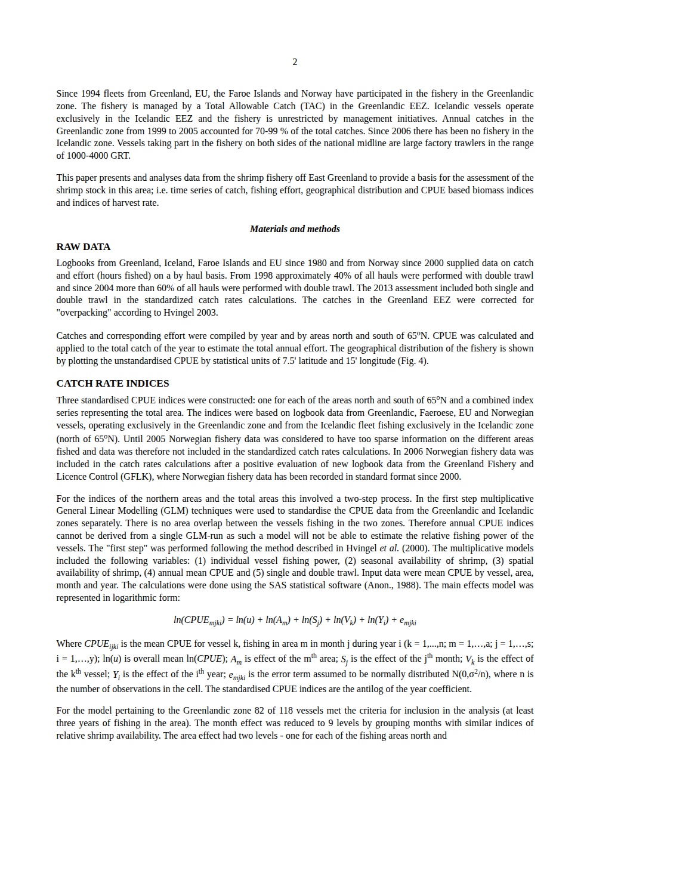2
Since 1994 fleets from Greenland, EU, the Faroe Islands and Norway have participated in the fishery in the Greenlandic zone. The fishery is managed by a Total Allowable Catch (TAC) in the Greenlandic EEZ. Icelandic vessels operate exclusively in the Icelandic EEZ and the fishery is unrestricted by management initiatives. Annual catches in the Greenlandic zone from 1999 to 2005 accounted for 70-99 % of the total catches. Since 2006 there has been no fishery in the Icelandic zone. Vessels taking part in the fishery on both sides of the national midline are large factory trawlers in the range of 1000-4000 GRT.
This paper presents and analyses data from the shrimp fishery off East Greenland to provide a basis for the assessment of the shrimp stock in this area; i.e. time series of catch, fishing effort, geographical distribution and CPUE based biomass indices and indices of harvest rate.
Materials and methods
RAW DATA
Logbooks from Greenland, Iceland, Faroe Islands and EU since 1980 and from Norway since 2000 supplied data on catch and effort (hours fished) on a by haul basis. From 1998 approximately 40% of all hauls were performed with double trawl and since 2004 more than 60% of all hauls were performed with double trawl. The 2013 assessment included both single and double trawl in the standardized catch rates calculations. The catches in the Greenland EEZ were corrected for "overpacking" according to Hvingel 2003.
Catches and corresponding effort were compiled by year and by areas north and south of 65oN. CPUE was calculated and applied to the total catch of the year to estimate the total annual effort. The geographical distribution of the fishery is shown by plotting the unstandardised CPUE by statistical units of 7.5' latitude and 15' longitude (Fig. 4).
CATCH RATE INDICES
Three standardised CPUE indices were constructed: one for each of the areas north and south of 65oN and a combined index series representing the total area. The indices were based on logbook data from Greenlandic, Faeroese, EU and Norwegian vessels, operating exclusively in the Greenlandic zone and from the Icelandic fleet fishing exclusively in the Icelandic zone (north of 65oN). Until 2005 Norwegian fishery data was considered to have too sparse information on the different areas fished and data was therefore not included in the standardized catch rates calculations. In 2006 Norwegian fishery data was included in the catch rates calculations after a positive evaluation of new logbook data from the Greenland Fishery and Licence Control (GFLK), where Norwegian fishery data has been recorded in standard format since 2000.
For the indices of the northern areas and the total areas this involved a two-step process. In the first step multiplicative General Linear Modelling (GLM) techniques were used to standardise the CPUE data from the Greenlandic and Icelandic zones separately. There is no area overlap between the vessels fishing in the two zones. Therefore annual CPUE indices cannot be derived from a single GLM-run as such a model will not be able to estimate the relative fishing power of the vessels. The "first step" was performed following the method described in Hvingel et al. (2000). The multiplicative models included the following variables: (1) individual vessel fishing power, (2) seasonal availability of shrimp, (3) spatial availability of shrimp, (4) annual mean CPUE and (5) single and double trawl. Input data were mean CPUE by vessel, area, month and year. The calculations were done using the SAS statistical software (Anon., 1988). The main effects model was represented in logarithmic form:
ln(CPUEmjki) = ln(u) + ln(Am) + ln(Sj) + ln(Vk) + ln(Yi) + emjki
Where CPUEijki is the mean CPUE for vessel k, fishing in area m in month j during year i (k = 1,...,n; m = 1,…,a; j = 1,…,s; i = 1,…,y); ln(u) is overall mean ln(CPUE); Am is effect of the mth area; Sj is the effect of the jth month; Vk is the effect of the kth vessel; Yi is the effect of the ith year; emjki is the error term assumed to be normally distributed N(0,σ2/n), where n is the number of observations in the cell. The standardised CPUE indices are the antilog of the year coefficient.
For the model pertaining to the Greenlandic zone 82 of 118 vessels met the criteria for inclusion in the analysis (at least three years of fishing in the area). The month effect was reduced to 9 levels by grouping months with similar indices of relative shrimp availability. The area effect had two levels - one for each of the fishing areas north and